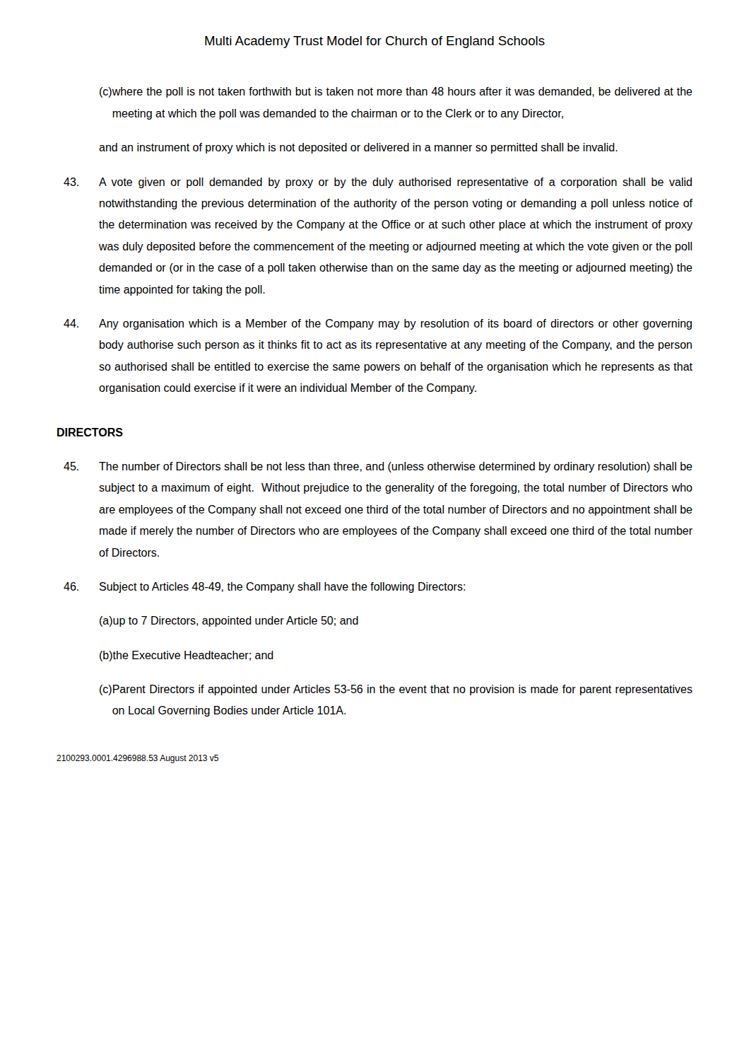Multi Academy Trust Model for Church of England Schools
(c)
where the poll is not taken forthwith but is taken not more than 48 hours after it was demanded, be delivered at the meeting at which the poll was demanded to the chairman or to the Clerk or to any Director,
and an instrument of proxy which is not deposited or delivered in a manner so permitted shall be invalid.
43.
A vote given or poll demanded by proxy or by the duly authorised representative of a corporation shall be valid notwithstanding the previous determination of the authority of the person voting or demanding a poll unless notice of the determination was received by the Company at the Office or at such other place at which the instrument of proxy was duly deposited before the commencement of the meeting or adjourned meeting at which the vote given or the poll demanded or (or in the case of a poll taken otherwise than on the same day as the meeting or adjourned meeting) the time appointed for taking the poll.
44.
Any organisation which is a Member of the Company may by resolution of its board of directors or other governing body authorise such person as it thinks fit to act as its representative at any meeting of the Company, and the person so authorised shall be entitled to exercise the same powers on behalf of the organisation which he represents as that organisation could exercise if it were an individual Member of the Company.
DIRECTORS
45.
The number of Directors shall be not less than three, and (unless otherwise determined by ordinary resolution) shall be subject to a maximum of eight. Without prejudice to the generality of the foregoing, the total number of Directors who are employees of the Company shall not exceed one third of the total number of Directors and no appointment shall be made if merely the number of Directors who are employees of the Company shall exceed one third of the total number of Directors.
46.
Subject to Articles 48-49, the Company shall have the following Directors:
(a)
up to 7 Directors, appointed under Article 50; and
(b)
the Executive Headteacher; and
(c)
Parent Directors if appointed under Articles 53-56 in the event that no provision is made for parent representatives on Local Governing Bodies under Article 101A.
2100293.0001.4296988.53 August 2013 v5